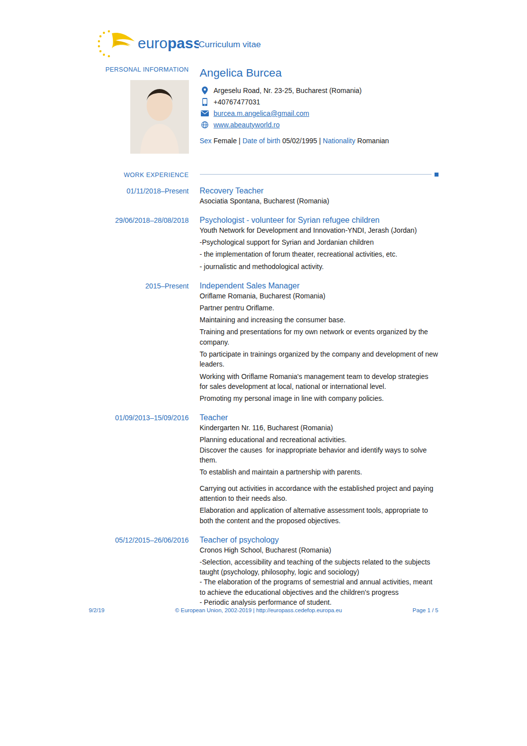euro pass
Curriculum vitae
Personal information
Angelica Burcea
Argeselu Road, Nr. 23-25, Bucharest (Romania)
+40767477031
burcea.m.angelica@gmail.com
www.abeautyworld.ro
Sex Female | Date of birth 05/02/1995 | Nationality Romanian
Work experience
01/11/2018–Present
Recovery Teacher
Asociatia Spontana, Bucharest (Romania)
29/06/2018–28/08/2018
Psychologist - volunteer for Syrian refugee children
Youth Network for Development and Innovation-YNDI, Jerash (Jordan)
-Psychological support for Syrian and Jordanian children
- the implementation of forum theater, recreational activities, etc.
- journalistic and methodological activity.
2015–Present
Independent Sales Manager
Oriflame Romania, Bucharest (Romania)
Partner pentru Oriflame.
Maintaining and increasing the consumer base.
Training and presentations for my own network or events organized by the company.
To participate in trainings organized by the company and development of new leaders.
Working with Oriflame Romania's management team to develop strategies for sales development at local, national or international level.
Promoting my personal image in line with company policies.
01/09/2013–15/09/2016
Teacher
Kindergarten Nr. 116, Bucharest (Romania)
Planning educational and recreational activities.
Discover the causes for inappropriate behavior and identify ways to solve them.
To establish and maintain a partnership with parents.
Carrying out activities in accordance with the established project and paying attention to their needs also.
Elaboration and application of alternative assessment tools, appropriate to both the content and the proposed objectives.
05/12/2015–26/06/2016
Teacher of psychology
Cronos High School, Bucharest (Romania)
-Selection, accessibility and teaching of the subjects related to the subjects taught (psychology, philosophy, logic and sociology)
- The elaboration of the programs of semestrial and annual activities, meant to achieve the educational objectives and the children's progress
- Periodic analysis performance of student.
9/2/19
© European Union, 2002-2019 | http://europass.cedefop.europa.eu
Page 1 / 5